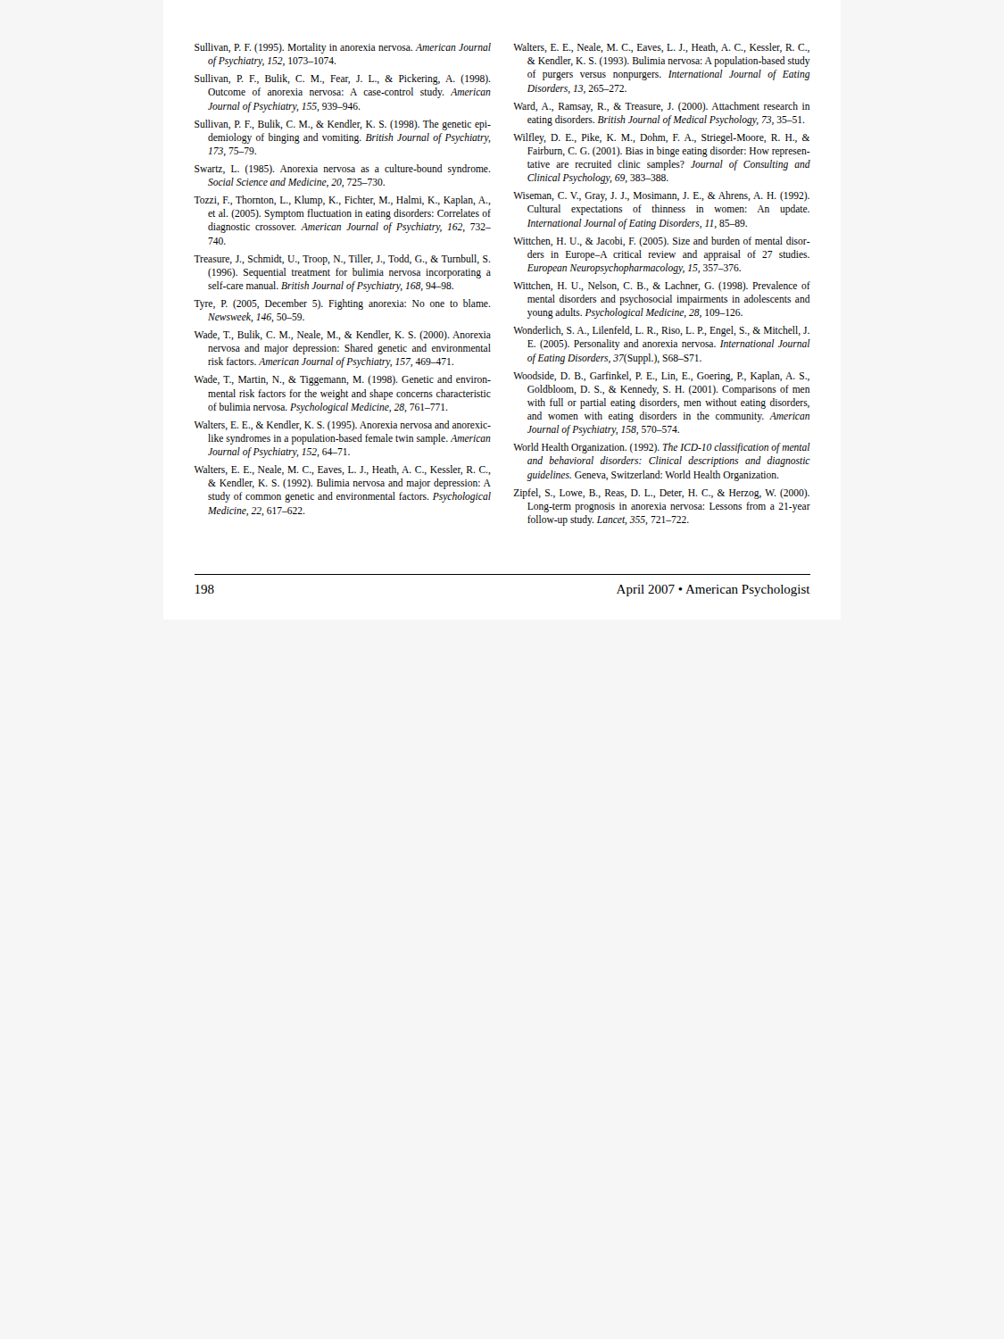Sullivan, P. F. (1995). Mortality in anorexia nervosa. American Journal of Psychiatry, 152, 1073–1074.
Sullivan, P. F., Bulik, C. M., Fear, J. L., & Pickering, A. (1998). Outcome of anorexia nervosa: A case-control study. American Journal of Psychiatry, 155, 939–946.
Sullivan, P. F., Bulik, C. M., & Kendler, K. S. (1998). The genetic epidemiology of binging and vomiting. British Journal of Psychiatry, 173, 75–79.
Swartz, L. (1985). Anorexia nervosa as a culture-bound syndrome. Social Science and Medicine, 20, 725–730.
Tozzi, F., Thornton, L., Klump, K., Fichter, M., Halmi, K., Kaplan, A., et al. (2005). Symptom fluctuation in eating disorders: Correlates of diagnostic crossover. American Journal of Psychiatry, 162, 732–740.
Treasure, J., Schmidt, U., Troop, N., Tiller, J., Todd, G., & Turnbull, S. (1996). Sequential treatment for bulimia nervosa incorporating a self-care manual. British Journal of Psychiatry, 168, 94–98.
Tyre, P. (2005, December 5). Fighting anorexia: No one to blame. Newsweek, 146, 50–59.
Wade, T., Bulik, C. M., Neale, M., & Kendler, K. S. (2000). Anorexia nervosa and major depression: Shared genetic and environmental risk factors. American Journal of Psychiatry, 157, 469–471.
Wade, T., Martin, N., & Tiggemann, M. (1998). Genetic and environmental risk factors for the weight and shape concerns characteristic of bulimia nervosa. Psychological Medicine, 28, 761–771.
Walters, E. E., & Kendler, K. S. (1995). Anorexia nervosa and anorexic-like syndromes in a population-based female twin sample. American Journal of Psychiatry, 152, 64–71.
Walters, E. E., Neale, M. C., Eaves, L. J., Heath, A. C., Kessler, R. C., & Kendler, K. S. (1992). Bulimia nervosa and major depression: A study of common genetic and environmental factors. Psychological Medicine, 22, 617–622.
Walters, E. E., Neale, M. C., Eaves, L. J., Heath, A. C., Kessler, R. C., & Kendler, K. S. (1993). Bulimia nervosa: A population-based study of purgers versus nonpurgers. International Journal of Eating Disorders, 13, 265–272.
Ward, A., Ramsay, R., & Treasure, J. (2000). Attachment research in eating disorders. British Journal of Medical Psychology, 73, 35–51.
Wilfley, D. E., Pike, K. M., Dohm, F. A., Striegel-Moore, R. H., & Fairburn, C. G. (2001). Bias in binge eating disorder: How representative are recruited clinic samples? Journal of Consulting and Clinical Psychology, 69, 383–388.
Wiseman, C. V., Gray, J. J., Mosimann, J. E., & Ahrens, A. H. (1992). Cultural expectations of thinness in women: An update. International Journal of Eating Disorders, 11, 85–89.
Wittchen, H. U., & Jacobi, F. (2005). Size and burden of mental disorders in Europe–A critical review and appraisal of 27 studies. European Neuropsychopharmacology, 15, 357–376.
Wittchen, H. U., Nelson, C. B., & Lachner, G. (1998). Prevalence of mental disorders and psychosocial impairments in adolescents and young adults. Psychological Medicine, 28, 109–126.
Wonderlich, S. A., Lilenfeld, L. R., Riso, L. P., Engel, S., & Mitchell, J. E. (2005). Personality and anorexia nervosa. International Journal of Eating Disorders, 37(Suppl.), S68–S71.
Woodside, D. B., Garfinkel, P. E., Lin, E., Goering, P., Kaplan, A. S., Goldbloom, D. S., & Kennedy, S. H. (2001). Comparisons of men with full or partial eating disorders, men without eating disorders, and women with eating disorders in the community. American Journal of Psychiatry, 158, 570–574.
World Health Organization. (1992). The ICD-10 classification of mental and behavioral disorders: Clinical descriptions and diagnostic guidelines. Geneva, Switzerland: World Health Organization.
Zipfel, S., Lowe, B., Reas, D. L., Deter, H. C., & Herzog, W. (2000). Long-term prognosis in anorexia nervosa: Lessons from a 21-year follow-up study. Lancet, 355, 721–722.
198 April 2007 • American Psychologist